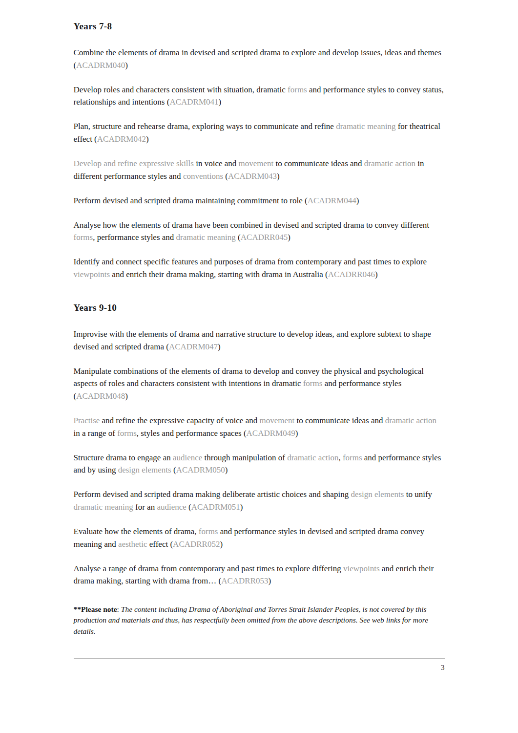Years 7-8
Combine the elements of drama in devised and scripted drama to explore and develop issues, ideas and themes (ACADRM040)
Develop roles and characters consistent with situation, dramatic forms and performance styles to convey status, relationships and intentions (ACADRM041)
Plan, structure and rehearse drama, exploring ways to communicate and refine dramatic meaning for theatrical effect (ACADRM042)
Develop and refine expressive skills in voice and movement to communicate ideas and dramatic action in different performance styles and conventions (ACADRM043)
Perform devised and scripted drama maintaining commitment to role (ACADRM044)
Analyse how the elements of drama have been combined in devised and scripted drama to convey different forms, performance styles and dramatic meaning (ACADRR045)
Identify and connect specific features and purposes of drama from contemporary and past times to explore viewpoints and enrich their drama making, starting with drama in Australia (ACADRR046)
Years 9-10
Improvise with the elements of drama and narrative structure to develop ideas, and explore subtext to shape devised and scripted drama (ACADRM047)
Manipulate combinations of the elements of drama to develop and convey the physical and psychological aspects of roles and characters consistent with intentions in dramatic forms and performance styles (ACADRM048)
Practise and refine the expressive capacity of voice and movement to communicate ideas and dramatic action in a range of forms, styles and performance spaces (ACADRM049)
Structure drama to engage an audience through manipulation of dramatic action, forms and performance styles and by using design elements (ACADRM050)
Perform devised and scripted drama making deliberate artistic choices and shaping design elements to unify dramatic meaning for an audience (ACADRM051)
Evaluate how the elements of drama, forms and performance styles in devised and scripted drama convey meaning and aesthetic effect (ACADRR052)
Analyse a range of drama from contemporary and past times to explore differing viewpoints and enrich their drama making, starting with drama from… (ACADRR053)
**Please note: The content including Drama of Aboriginal and Torres Strait Islander Peoples, is not covered by this production and materials and thus, has respectfully been omitted from the above descriptions. See web links for more details.
3